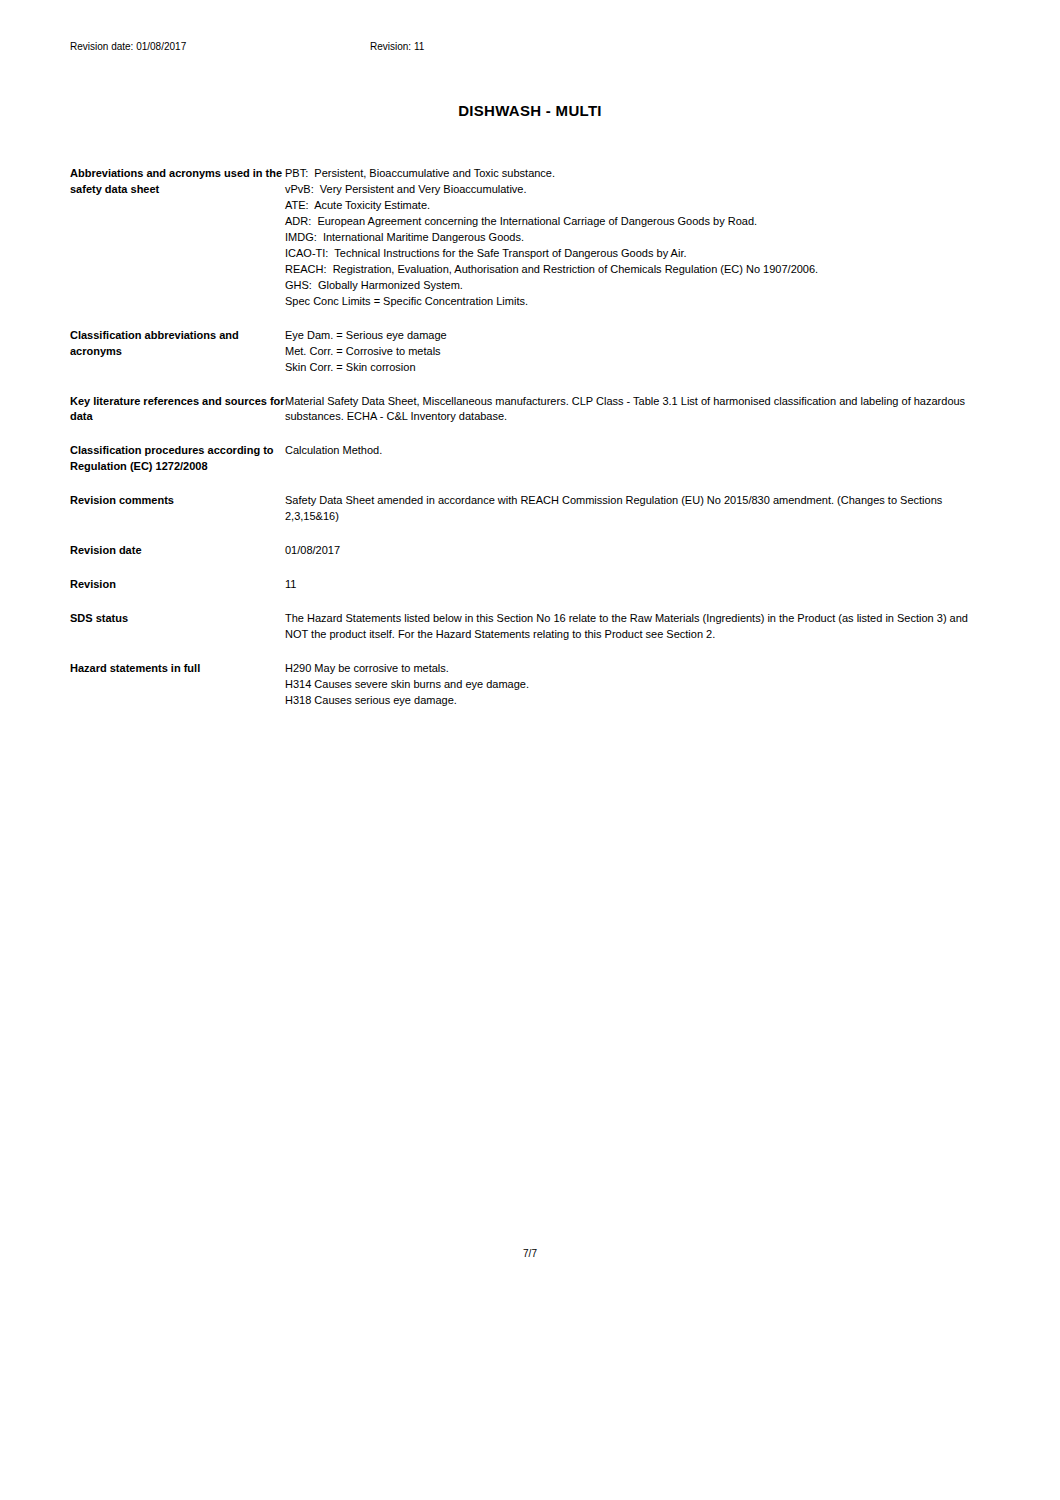Revision date: 01/08/2017
Revision: 11
DISHWASH - MULTI
| Abbreviations and acronyms used in the safety data sheet | PBT: Persistent, Bioaccumulative and Toxic substance. vPvB: Very Persistent and Very Bioaccumulative. ATE: Acute Toxicity Estimate. ADR: European Agreement concerning the International Carriage of Dangerous Goods by Road. IMDG: International Maritime Dangerous Goods. ICAO-TI: Technical Instructions for the Safe Transport of Dangerous Goods by Air. REACH: Registration, Evaluation, Authorisation and Restriction of Chemicals Regulation (EC) No 1907/2006. GHS: Globally Harmonized System. Spec Conc Limits = Specific Concentration Limits. |
| Classification abbreviations and acronyms | Eye Dam. = Serious eye damage Met. Corr. = Corrosive to metals Skin Corr. = Skin corrosion |
| Key literature references and sources for data | Material Safety Data Sheet, Miscellaneous manufacturers. CLP Class - Table 3.1 List of harmonised classification and labeling of hazardous substances. ECHA - C&L Inventory database. |
| Classification procedures according to Regulation (EC) 1272/2008 | Calculation Method. |
| Revision comments | Safety Data Sheet amended in accordance with REACH Commission Regulation (EU) No 2015/830 amendment. (Changes to Sections 2,3,15&16) |
| Revision date | 01/08/2017 |
| Revision | 11 |
| SDS status | The Hazard Statements listed below in this Section No 16 relate to the Raw Materials (Ingredients) in the Product (as listed in Section 3) and NOT the product itself. For the Hazard Statements relating to this Product see Section 2. |
| Hazard statements in full | H290 May be corrosive to metals. H314 Causes severe skin burns and eye damage. H318 Causes serious eye damage. |
7/7